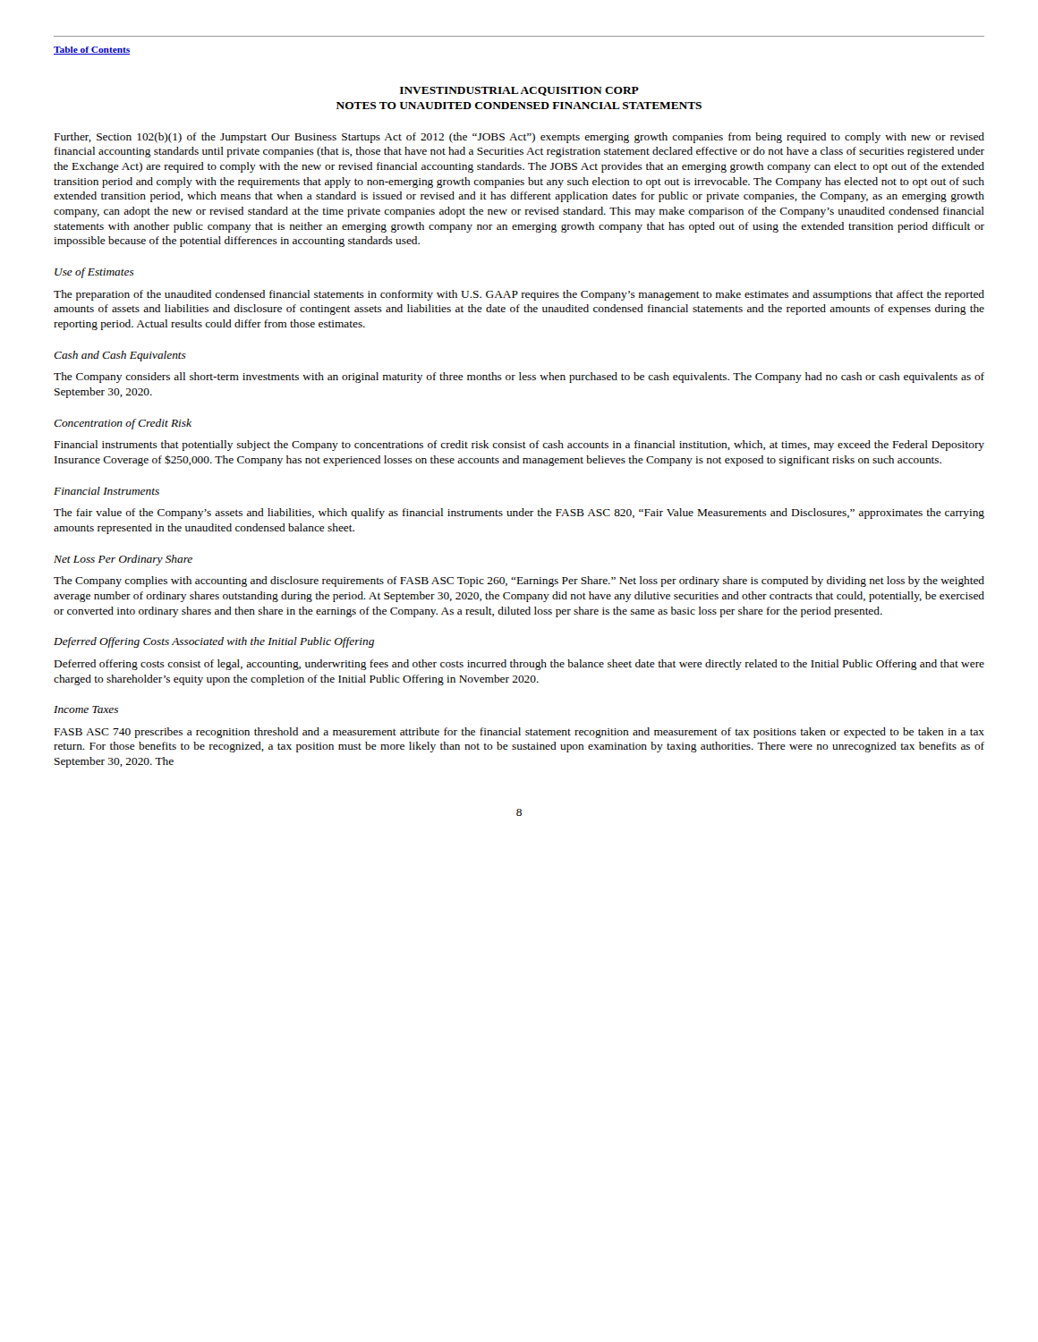Table of Contents
INVESTINDUSTRIAL ACQUISITION CORP
NOTES TO UNAUDITED CONDENSED FINANCIAL STATEMENTS
Further, Section 102(b)(1) of the Jumpstart Our Business Startups Act of 2012 (the “JOBS Act”) exempts emerging growth companies from being required to comply with new or revised financial accounting standards until private companies (that is, those that have not had a Securities Act registration statement declared effective or do not have a class of securities registered under the Exchange Act) are required to comply with the new or revised financial accounting standards. The JOBS Act provides that an emerging growth company can elect to opt out of the extended transition period and comply with the requirements that apply to non-emerging growth companies but any such election to opt out is irrevocable. The Company has elected not to opt out of such extended transition period, which means that when a standard is issued or revised and it has different application dates for public or private companies, the Company, as an emerging growth company, can adopt the new or revised standard at the time private companies adopt the new or revised standard. This may make comparison of the Company’s unaudited condensed financial statements with another public company that is neither an emerging growth company nor an emerging growth company that has opted out of using the extended transition period difficult or impossible because of the potential differences in accounting standards used.
Use of Estimates
The preparation of the unaudited condensed financial statements in conformity with U.S. GAAP requires the Company’s management to make estimates and assumptions that affect the reported amounts of assets and liabilities and disclosure of contingent assets and liabilities at the date of the unaudited condensed financial statements and the reported amounts of expenses during the reporting period. Actual results could differ from those estimates.
Cash and Cash Equivalents
The Company considers all short-term investments with an original maturity of three months or less when purchased to be cash equivalents. The Company had no cash or cash equivalents as of September 30, 2020.
Concentration of Credit Risk
Financial instruments that potentially subject the Company to concentrations of credit risk consist of cash accounts in a financial institution, which, at times, may exceed the Federal Depository Insurance Coverage of $250,000. The Company has not experienced losses on these accounts and management believes the Company is not exposed to significant risks on such accounts.
Financial Instruments
The fair value of the Company’s assets and liabilities, which qualify as financial instruments under the FASB ASC 820, “Fair Value Measurements and Disclosures,” approximates the carrying amounts represented in the unaudited condensed balance sheet.
Net Loss Per Ordinary Share
The Company complies with accounting and disclosure requirements of FASB ASC Topic 260, “Earnings Per Share.” Net loss per ordinary share is computed by dividing net loss by the weighted average number of ordinary shares outstanding during the period. At September 30, 2020, the Company did not have any dilutive securities and other contracts that could, potentially, be exercised or converted into ordinary shares and then share in the earnings of the Company. As a result, diluted loss per share is the same as basic loss per share for the period presented.
Deferred Offering Costs Associated with the Initial Public Offering
Deferred offering costs consist of legal, accounting, underwriting fees and other costs incurred through the balance sheet date that were directly related to the Initial Public Offering and that were charged to shareholder’s equity upon the completion of the Initial Public Offering in November 2020.
Income Taxes
FASB ASC 740 prescribes a recognition threshold and a measurement attribute for the financial statement recognition and measurement of tax positions taken or expected to be taken in a tax return. For those benefits to be recognized, a tax position must be more likely than not to be sustained upon examination by taxing authorities. There were no unrecognized tax benefits as of September 30, 2020. The
8